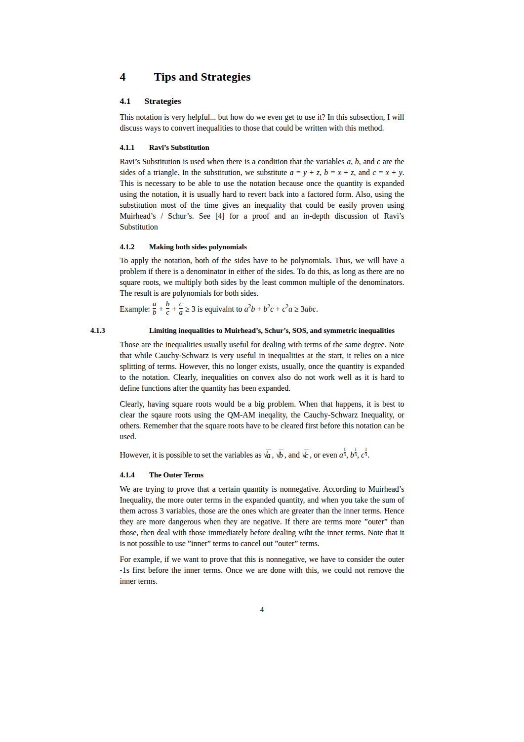4 Tips and Strategies
4.1 Strategies
This notation is very helpful... but how do we even get to use it? In this subsection, I will discuss ways to convert inequalities to those that could be written with this method.
4.1.1 Ravi’s Substitution
Ravi’s Substitution is used when there is a condition that the variables a, b, and c are the sides of a triangle. In the substitution, we substitute a = y + z, b = x + z, and c = x + y. This is necessary to be able to use the notation because once the quantity is expanded using the notation, it is usually hard to revert back into a factored form. Also, using the substitution most of the time gives an inequality that could be easily proven using Muirhead’s / Schur’s. See [4] for a proof and an in-depth discussion of Ravi’s Substitution
4.1.2 Making both sides polynomials
To apply the notation, both of the sides have to be polynomials. Thus, we will have a problem if there is a denominator in either of the sides. To do this, as long as there are no square roots, we multiply both sides by the least common multiple of the denominators. The result is are polynomials for both sides.
Example: ab + bc + ca ≥ 3 is equivalnt to a2b + b2c + c2a ≥ 3abc.
4.1.3 Limiting inequalities to Muirhead’s, Schur’s, SOS, and symmetric inequalities
Those are the inequalities usually useful for dealing with terms of the same degree. Note that while Cauchy-Schwarz is very useful in inequalities at the start, it relies on a nice splitting of terms. However, this no longer exists, usually, once the quantity is expanded to the notation. Clearly, inequalities on convex also do not work well as it is hard to define functions after the quantity has been expanded.
Clearly, having square roots would be a big problem. When that happens, it is best to clear the sqaure roots using the QM-AM ineqality, the Cauchy-Schwarz Inequality, or others. Remember that the square roots have to be cleared first before this notation can be used.
However, it is possible to set the variables as a, b, and c, or even a13, b13, c13.
4.1.4 The Outer Terms
We are trying to prove that a certain quantity is nonnegative. According to Muirhead’s Inequality, the more outer terms in the expanded quantity, and when you take the sum of them across 3 variables, those are the ones which are greater than the inner terms. Hence they are more dangerous when they are negative. If there are terms more ”outer” than those, then deal with those immediately before dealing wiht the inner terms. Note that it is not possible to use ”inner” terms to cancel out ”outer” terms.
For example, if we want to prove that this is nonnegative, we have to consider the outer -1s first before the inner terms. Once we are done with this, we could not remove the inner terms.
4